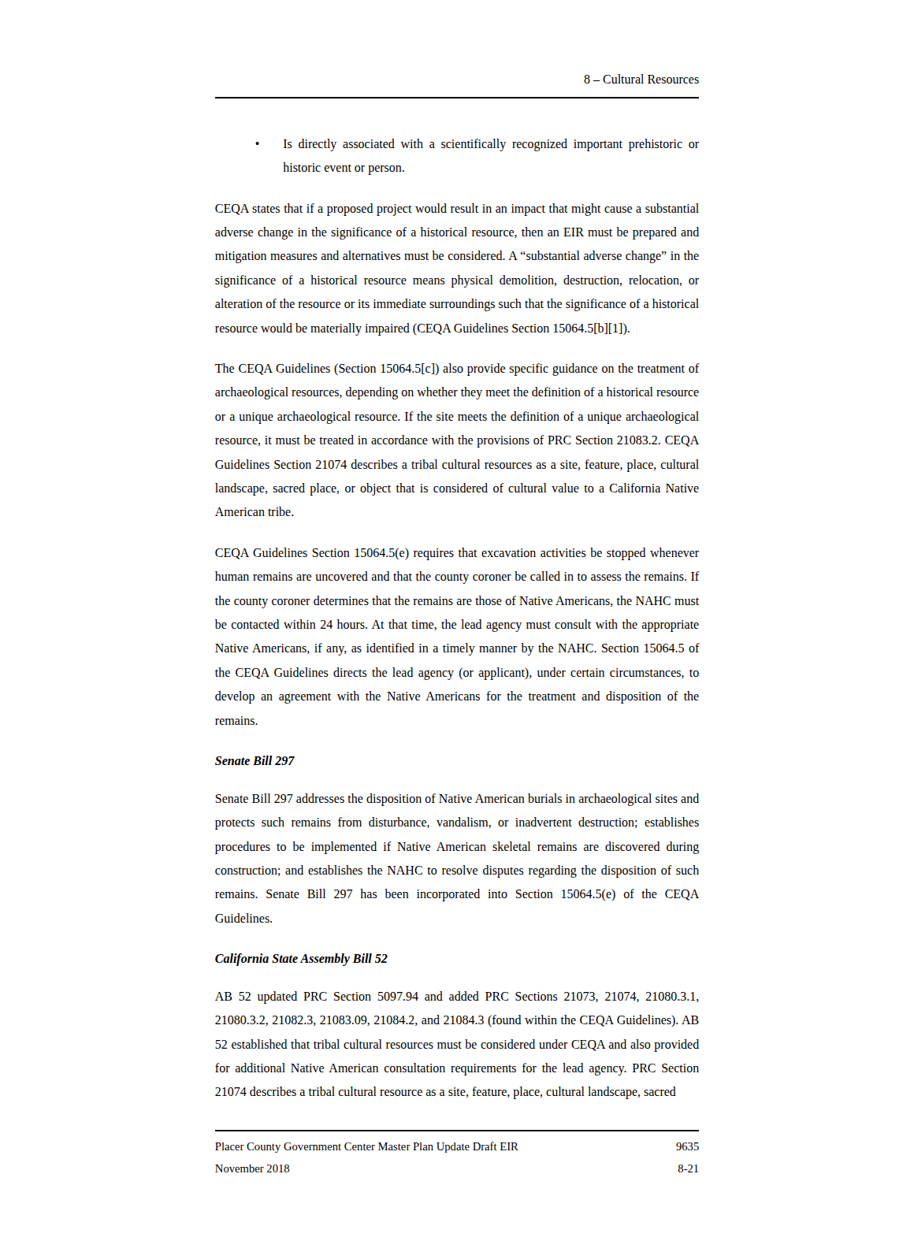8 – Cultural Resources
Is directly associated with a scientifically recognized important prehistoric or historic event or person.
CEQA states that if a proposed project would result in an impact that might cause a substantial adverse change in the significance of a historical resource, then an EIR must be prepared and mitigation measures and alternatives must be considered. A “substantial adverse change” in the significance of a historical resource means physical demolition, destruction, relocation, or alteration of the resource or its immediate surroundings such that the significance of a historical resource would be materially impaired (CEQA Guidelines Section 15064.5[b][1]).
The CEQA Guidelines (Section 15064.5[c]) also provide specific guidance on the treatment of archaeological resources, depending on whether they meet the definition of a historical resource or a unique archaeological resource. If the site meets the definition of a unique archaeological resource, it must be treated in accordance with the provisions of PRC Section 21083.2. CEQA Guidelines Section 21074 describes a tribal cultural resources as a site, feature, place, cultural landscape, sacred place, or object that is considered of cultural value to a California Native American tribe.
CEQA Guidelines Section 15064.5(e) requires that excavation activities be stopped whenever human remains are uncovered and that the county coroner be called in to assess the remains. If the county coroner determines that the remains are those of Native Americans, the NAHC must be contacted within 24 hours. At that time, the lead agency must consult with the appropriate Native Americans, if any, as identified in a timely manner by the NAHC. Section 15064.5 of the CEQA Guidelines directs the lead agency (or applicant), under certain circumstances, to develop an agreement with the Native Americans for the treatment and disposition of the remains.
Senate Bill 297
Senate Bill 297 addresses the disposition of Native American burials in archaeological sites and protects such remains from disturbance, vandalism, or inadvertent destruction; establishes procedures to be implemented if Native American skeletal remains are discovered during construction; and establishes the NAHC to resolve disputes regarding the disposition of such remains. Senate Bill 297 has been incorporated into Section 15064.5(e) of the CEQA Guidelines.
California State Assembly Bill 52
AB 52 updated PRC Section 5097.94 and added PRC Sections 21073, 21074, 21080.3.1, 21080.3.2, 21082.3, 21083.09, 21084.2, and 21084.3 (found within the CEQA Guidelines). AB 52 established that tribal cultural resources must be considered under CEQA and also provided for additional Native American consultation requirements for the lead agency. PRC Section 21074 describes a tribal cultural resource as a site, feature, place, cultural landscape, sacred
Placer County Government Center Master Plan Update Draft EIR November 2018
9635 8-21